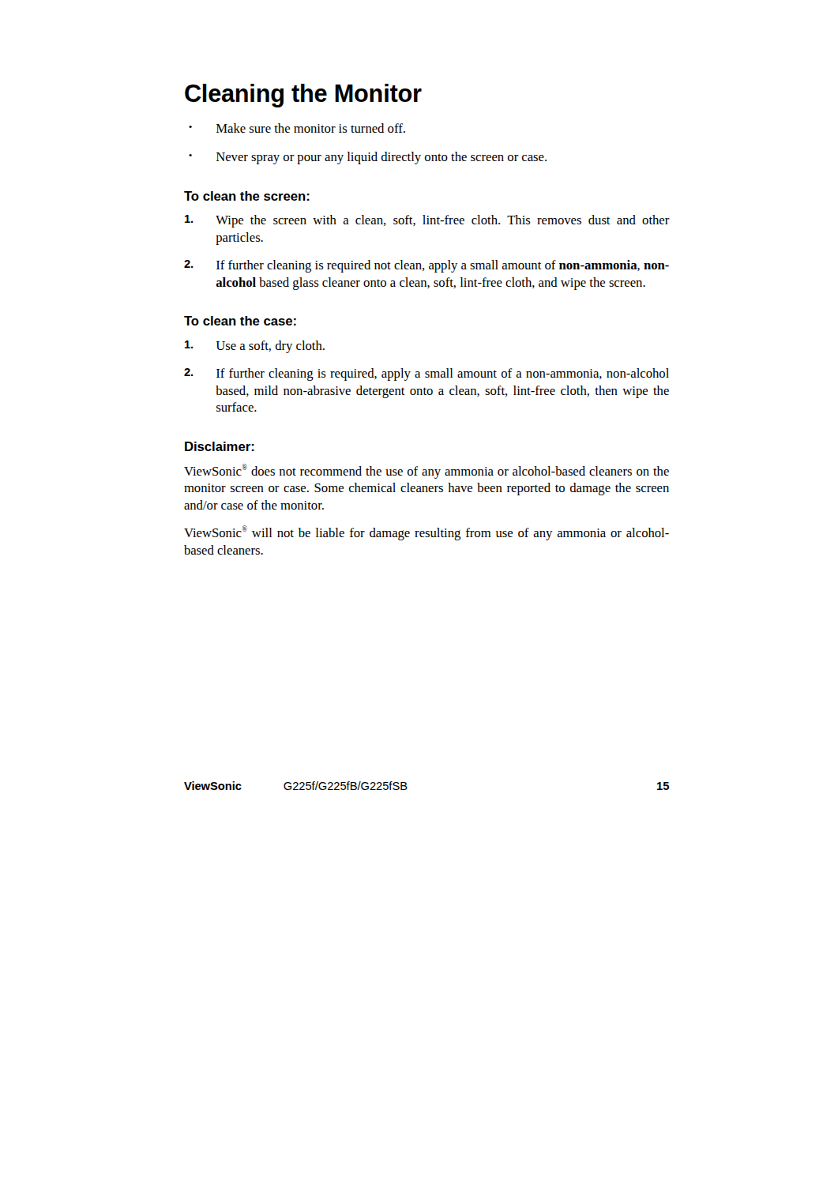Cleaning the Monitor
Make sure the monitor is turned off.
Never spray or pour any liquid directly onto the screen or case.
To clean the screen:
Wipe the screen with a clean, soft, lint-free cloth. This removes dust and other particles.
If further cleaning is required not clean, apply a small amount of non-ammonia, non-alcohol based glass cleaner onto a clean, soft, lint-free cloth, and wipe the screen.
To clean the case:
Use a soft, dry cloth.
If further cleaning is required, apply a small amount of a non-ammonia, non-alcohol based, mild non-abrasive detergent onto a clean, soft, lint-free cloth, then wipe the surface.
Disclaimer:
ViewSonic® does not recommend the use of any ammonia or alcohol-based cleaners on the monitor screen or case. Some chemical cleaners have been reported to damage the screen and/or case of the monitor.
ViewSonic® will not be liable for damage resulting from use of any ammonia or alcohol-based cleaners.
ViewSonic G225f/G225fB/G225fSB 15